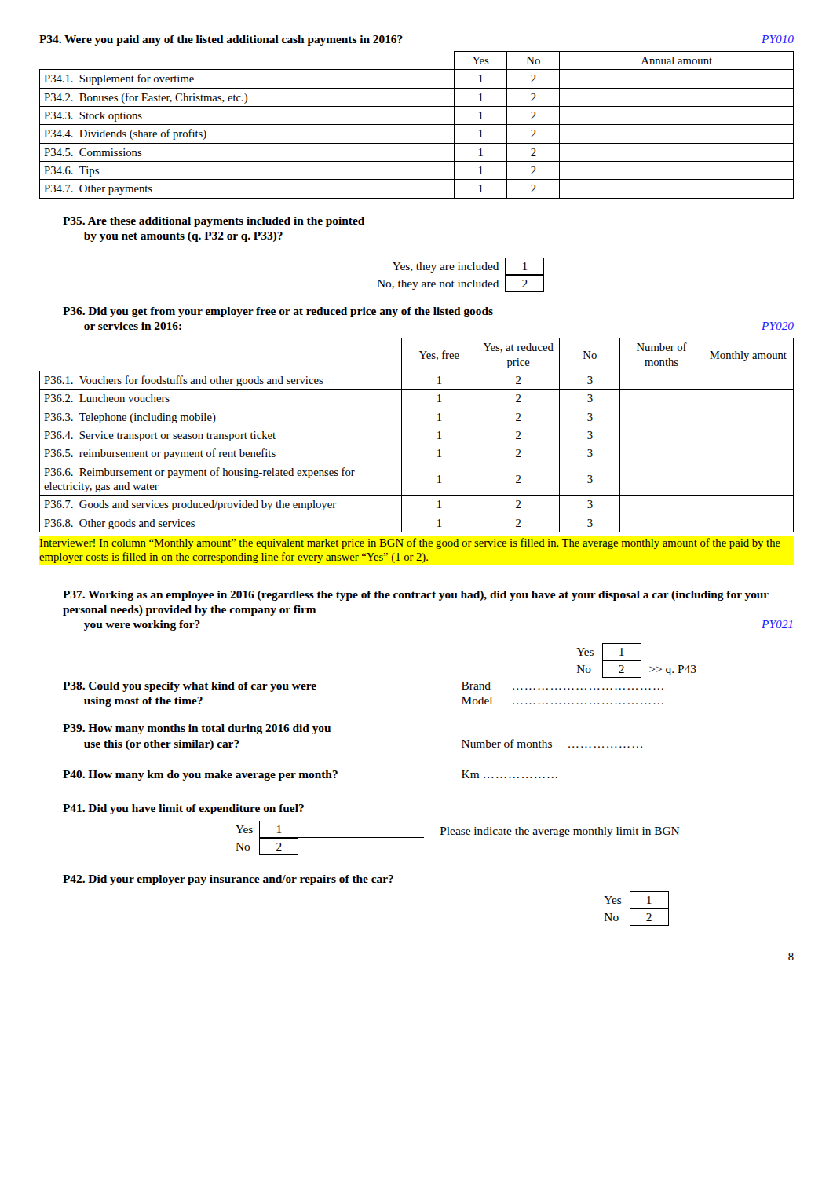P34. Were you paid any of the listed additional cash payments in 2016? PY010
| | Yes | No | Annual amount |
| --- | --- | --- | --- |
| P34.1. Supplement for overtime | 1 | 2 | |
| P34.2. Bonuses (for Easter, Christmas, etc.) | 1 | 2 | |
| P34.3. Stock options | 1 | 2 | |
| P34.4. Dividends (share of profits) | 1 | 2 | |
| P34.5. Commissions | 1 | 2 | |
| P34.6. Tips | 1 | 2 | |
| P34.7. Other payments | 1 | 2 | |
P35. Are these additional payments included in the pointed
by you net amounts (q. P32 or q. P33)?
| Yes, they are included | 1 |
| No, they are not included | 2 |
P36. Did you get from your employer free or at reduced price any of the listed goods
or services in 2016: PY020
| | Yes, free | Yes, at reduced price | No | Number of months | Monthly amount |
| --- | --- | --- | --- | --- | --- |
| P36.1. Vouchers for foodstuffs and other goods and services | 1 | 2 | 3 | | |
| P36.2. Luncheon vouchers | 1 | 2 | 3 | | |
| P36.3. Telephone (including mobile) | 1 | 2 | 3 | | |
| P36.4. Service transport or season transport ticket | 1 | 2 | 3 | | |
| P36.5. reimbursement or payment of rent benefits | 1 | 2 | 3 | | |
| P36.6. Reimbursement or payment of housing-related expenses for electricity, gas and water | 1 | 2 | 3 | | |
| P36.7. Goods and services produced/provided by the employer | 1 | 2 | 3 | | |
| P36.8. Other goods and services | 1 | 2 | 3 | | |
Interviewer! In column “Monthly amount” the equivalent market price in BGN of the good or service is filled in. The average monthly amount of the paid by the employer costs is filled in on the corresponding line for every answer “Yes” (1 or 2).
P37. Working as an employee in 2016 (regardless the type of the contract you had), did you have at your disposal a car (including for your personal needs) provided by the company or firm
you were working for? PY021
| Yes | 1 | |
| No | 2 | >> q. P43 |
P38. Could you specify what kind of car you were
using most of the time?
Brand ………………………………
Model ………………………………
P39. How many months in total during 2016 did you
use this (or other similar) car?
Number of months ………………
P40. How many km do you make average per month?
Km ………………
P41. Did you have limit of expenditure on fuel?
| Yes | 1 | |
| No | 2 | |
Please indicate the average monthly limit in BGN
P42. Did your employer pay insurance and/or repairs of the car?
| Yes | 1 |
| No | 2 |
8